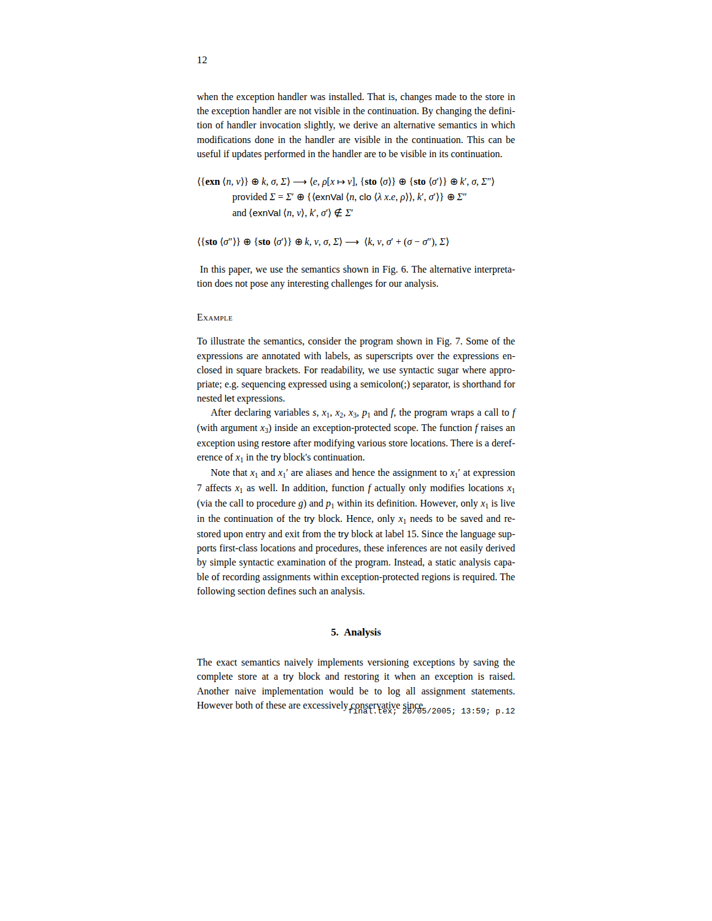12
when the exception handler was installed. That is, changes made to the store in the exception handler are not visible in the continuation. By changing the definition of handler invocation slightly, we derive an alternative semantics in which modifications done in the handler are visible in the continuation. This can be useful if updates performed in the handler are to be visible in its continuation.
⟨{exn ⟨n, v⟩} ⊕ k, σ, Σ⟩ ⟶ ⟨e, ρ[x ↦ v], {sto ⟨σ⟩} ⊕ {sto ⟨σ′⟩} ⊕ k′, σ, Σ″⟩
provided Σ = Σ′ ⊕ {⟨exnVal ⟨n, clo ⟨λ x.e, ρ⟩⟩, k′, σ′⟩} ⊕ Σ″
and ⟨exnVal ⟨n, v⟩, k′, σ′⟩ ∉ Σ′
⟨{sto ⟨σ″⟩} ⊕ {sto ⟨σ′⟩} ⊕ k, v, σ, Σ⟩ ⟶ ⟨k, v, σ′ + (σ − σ″), Σ⟩
In this paper, we use the semantics shown in Fig. 6. The alternative interpretation does not pose any interesting challenges for our analysis.
Example
To illustrate the semantics, consider the program shown in Fig. 7. Some of the expressions are annotated with labels, as superscripts over the expressions enclosed in square brackets. For readability, we use syntactic sugar where appropriate; e.g. sequencing expressed using a semicolon(;) separator, is shorthand for nested let expressions.
After declaring variables s, x1, x2, x3, p1 and f, the program wraps a call to f (with argument x3) inside an exception-protected scope. The function f raises an exception using restore after modifying various store locations. There is a dereference of x1 in the try block's continuation.
Note that x1 and x1′ are aliases and hence the assignment to x1′ at expression 7 affects x1 as well. In addition, function f actually only modifies locations x1 (via the call to procedure g) and p1 within its definition. However, only x1 is live in the continuation of the try block. Hence, only x1 needs to be saved and restored upon entry and exit from the try block at label 15. Since the language supports first-class locations and procedures, these inferences are not easily derived by simple syntactic examination of the program. Instead, a static analysis capable of recording assignments within exception-protected regions is required. The following section defines such an analysis.
5. Analysis
The exact semantics naively implements versioning exceptions by saving the complete store at a try block and restoring it when an exception is raised. Another naive implementation would be to log all assignment statements. However both of these are excessively conservative since
final.tex; 26/05/2005; 13:59; p.12